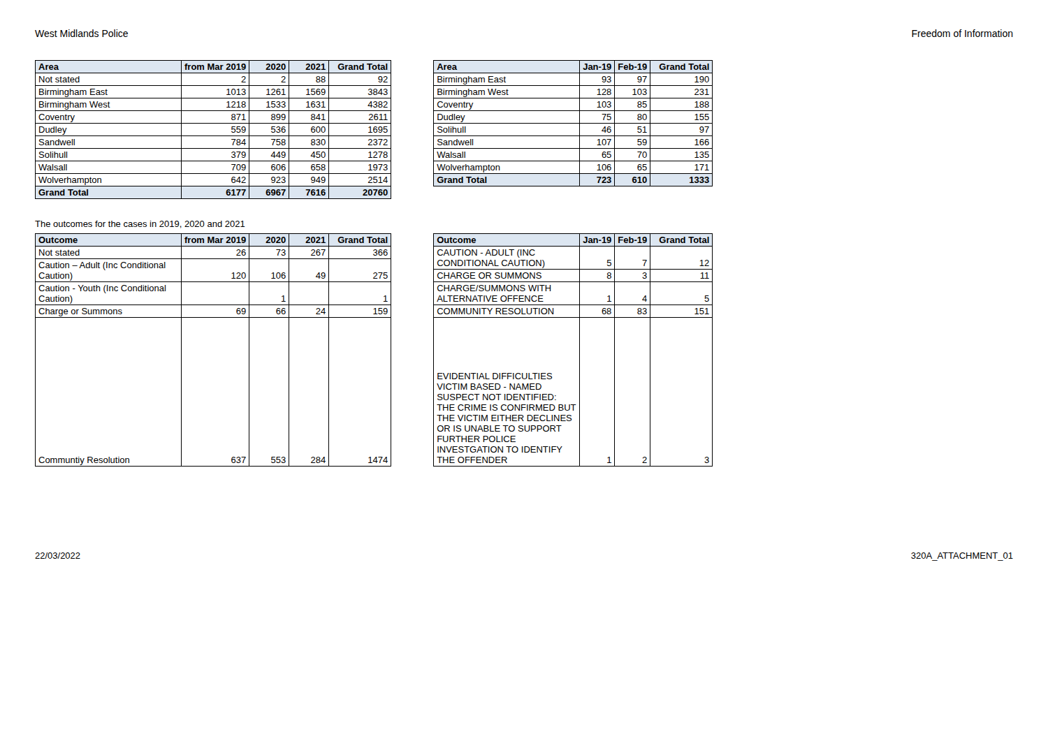West Midlands Police
Freedom of Information
| Area | from Mar 2019 | 2020 | 2021 | Grand Total |
| --- | --- | --- | --- | --- |
| Not stated | 2 | 2 | 88 | 92 |
| Birmingham East | 1013 | 1261 | 1569 | 3843 |
| Birmingham West | 1218 | 1533 | 1631 | 4382 |
| Coventry | 871 | 899 | 841 | 2611 |
| Dudley | 559 | 536 | 600 | 1695 |
| Sandwell | 784 | 758 | 830 | 2372 |
| Solihull | 379 | 449 | 450 | 1278 |
| Walsall | 709 | 606 | 658 | 1973 |
| Wolverhampton | 642 | 923 | 949 | 2514 |
| Grand Total | 6177 | 6967 | 7616 | 20760 |
| Area | Jan-19 | Feb-19 | Grand Total |
| --- | --- | --- | --- |
| Birmingham East | 93 | 97 | 190 |
| Birmingham West | 128 | 103 | 231 |
| Coventry | 103 | 85 | 188 |
| Dudley | 75 | 80 | 155 |
| Solihull | 46 | 51 | 97 |
| Sandwell | 107 | 59 | 166 |
| Walsall | 65 | 70 | 135 |
| Wolverhampton | 106 | 65 | 171 |
| Grand Total | 723 | 610 | 1333 |
The outcomes for the cases in 2019, 2020 and 2021
| Outcome | from Mar 2019 | 2020 | 2021 | Grand Total |
| --- | --- | --- | --- | --- |
| Not stated | 26 | 73 | 267 | 366 |
| Caution – Adult (Inc Conditional Caution) | 120 | 106 | 49 | 275 |
| Caution - Youth (Inc Conditional Caution) | | 1 | | 1 |
| Charge or Summons | 69 | 66 | 24 | 159 |
| Communtiy Resolution | 637 | 553 | 284 | 1474 |
| Outcome | Jan-19 | Feb-19 | Grand Total |
| --- | --- | --- | --- |
| CAUTION - ADULT (INC CONDITIONAL CAUTION) | 5 | 7 | 12 |
| CHARGE OR SUMMONS | 8 | 3 | 11 |
| CHARGE/SUMMONS WITH ALTERNATIVE OFFENCE | 1 | 4 | 5 |
| COMMUNITY RESOLUTION | 68 | 83 | 151 |
| EVIDENTIAL DIFFICULTIES VICTIM BASED - NAMED SUSPECT NOT IDENTIFIED: THE CRIME IS CONFIRMED BUT THE VICTIM EITHER DECLINES OR IS UNABLE TO SUPPORT FURTHER POLICE INVESTGATION TO IDENTIFY THE OFFENDER | 1 | 2 | 3 |
22/03/2022
320A_ATTACHMENT_01